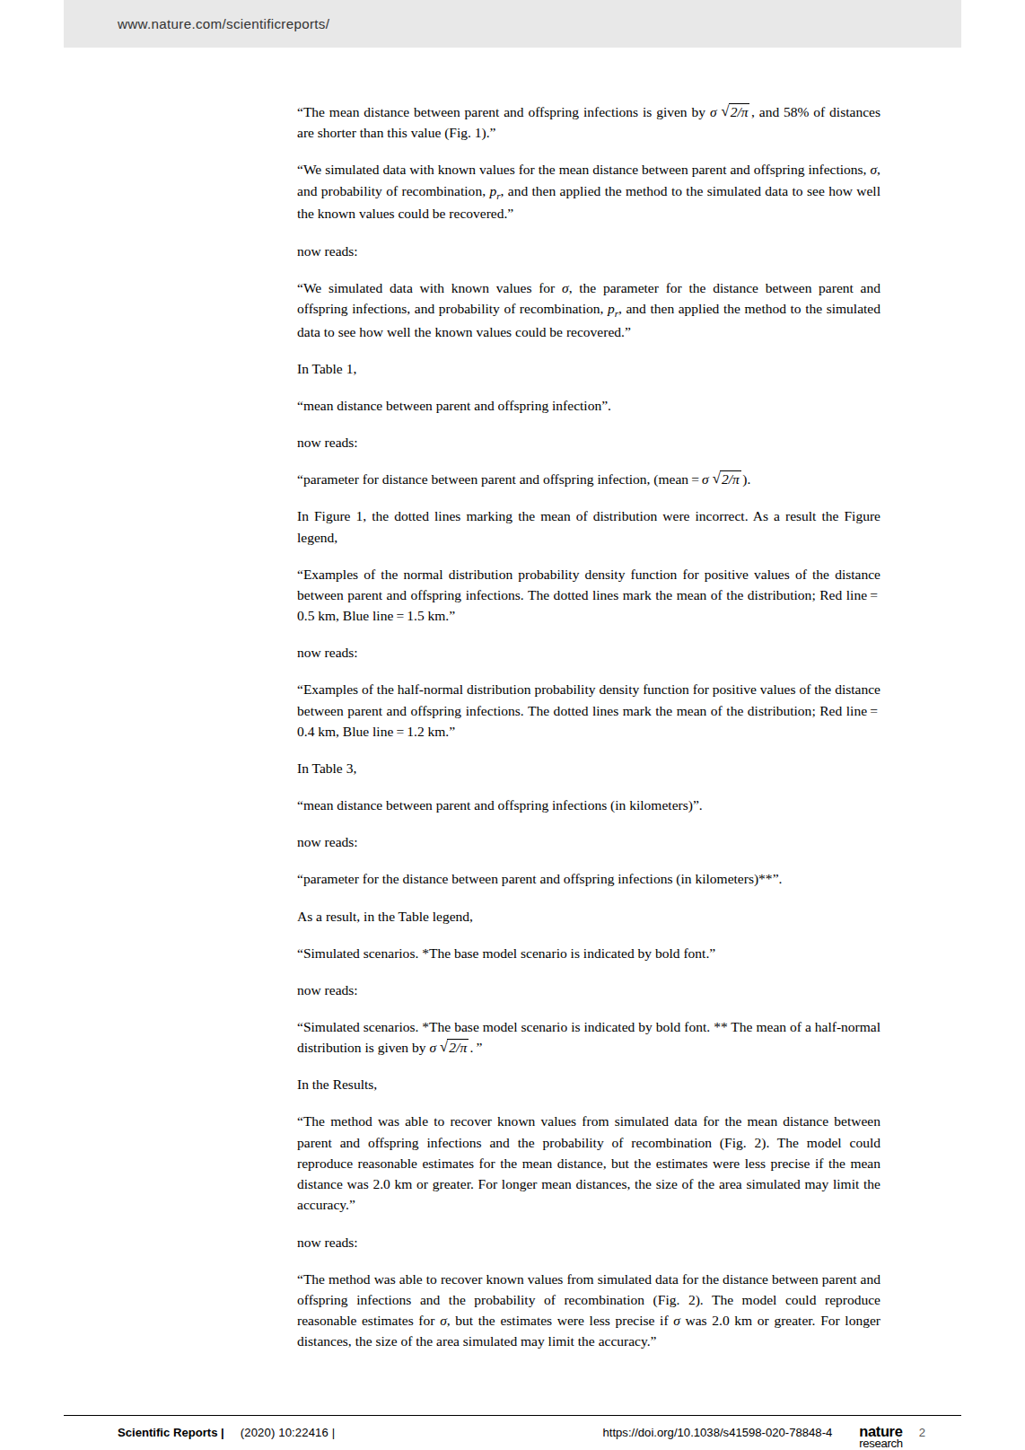www.nature.com/scientificreports/
“The mean distance between parent and offspring infections is given by σ 2/π, and 58% of distances are shorter than this value (Fig. 1).”
“We simulated data with known values for the mean distance between parent and offspring infections, σ, and probability of recombination, pr, and then applied the method to the simulated data to see how well the known values could be recovered.”
now reads:
“We simulated data with known values for σ, the parameter for the distance between parent and offspring infections, and probability of recombination, pr, and then applied the method to the simulated data to see how well the known values could be recovered.”
In Table 1,
“mean distance between parent and offspring infection”.
now reads:
“parameter for distance between parent and offspring infection, (mean = σ 2/π).
In Figure 1, the dotted lines marking the mean of distribution were incorrect. As a result the Figure legend,
“Examples of the normal distribution probability density function for positive values of the distance between parent and offspring infections. The dotted lines mark the mean of the distribution; Red line = 0.5 km, Blue line = 1.5 km.”
now reads:
“Examples of the half-normal distribution probability density function for positive values of the distance between parent and offspring infections. The dotted lines mark the mean of the distribution; Red line = 0.4 km, Blue line = 1.2 km.”
In Table 3,
“mean distance between parent and offspring infections (in kilometers)”.
now reads:
“parameter for the distance between parent and offspring infections (in kilometers)**”.
As a result, in the Table legend,
“Simulated scenarios. *The base model scenario is indicated by bold font.”
now reads:
“Simulated scenarios. *The base model scenario is indicated by bold font. ** The mean of a half-normal distribution is given by σ 2/π. ”
In the Results,
“The method was able to recover known values from simulated data for the mean distance between parent and offspring infections and the probability of recombination (Fig. 2). The model could reproduce reasonable estimates for the mean distance, but the estimates were less precise if the mean distance was 2.0 km or greater. For longer mean distances, the size of the area simulated may limit the accuracy.”
now reads:
“The method was able to recover known values from simulated data for the distance between parent and offspring infections and the probability of recombination (Fig. 2). The model could reproduce reasonable estimates for σ, but the estimates were less precise if σ was 2.0 km or greater. For longer distances, the size of the area simulated may limit the accuracy.”
Scientific Reports | (2020) 10:22416 | https://doi.org/10.1038/s41598-020-78848-4 nature research 2